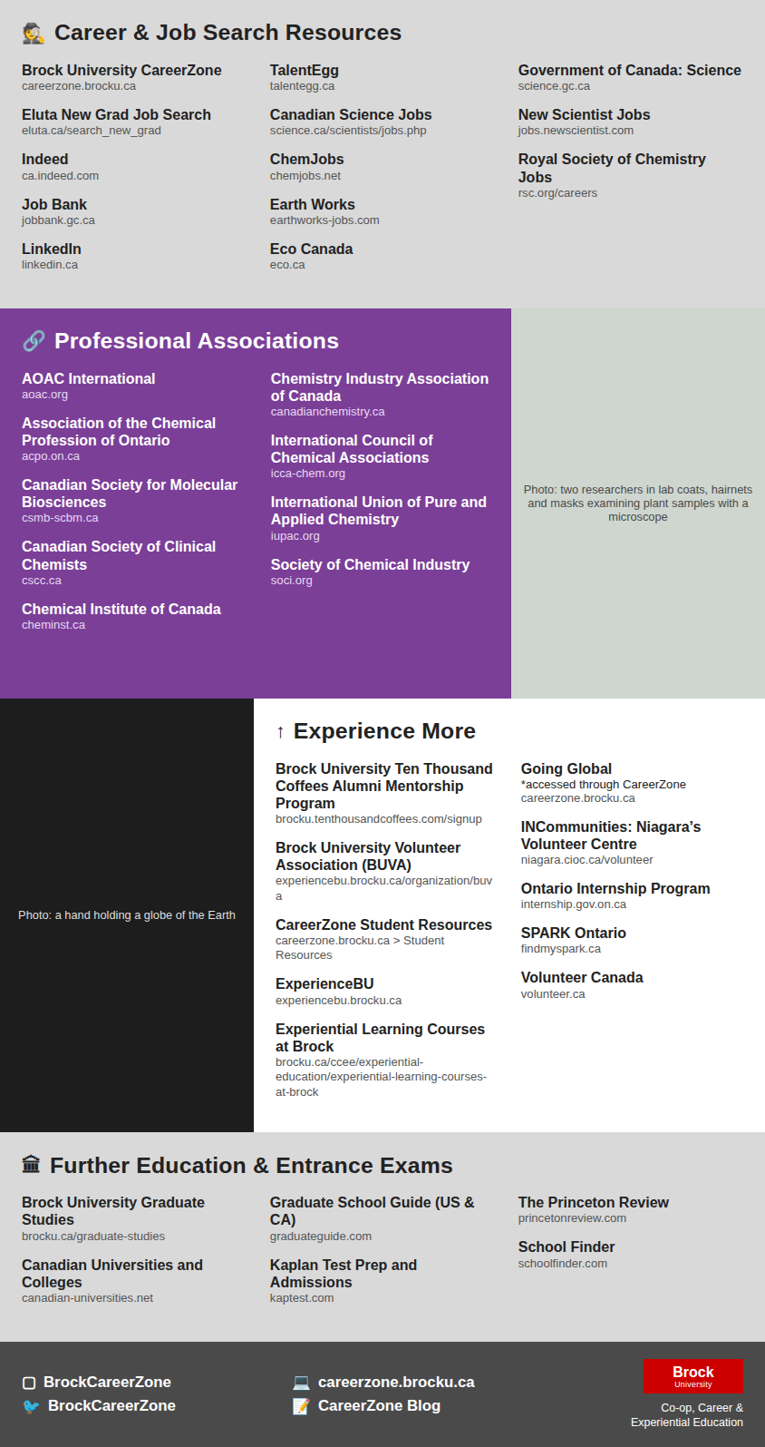🕵Career & Job Search Resources
Brock University CareerZone careerzone.brocku.ca
Eluta New Grad Job Search eluta.ca/search_new_grad
Indeed ca.indeed.com
Job Bank jobbank.gc.ca
LinkedIn linkedin.ca
TalentEgg talentegg.ca
Canadian Science Jobs science.ca/scientists/jobs.php
ChemJobs chemjobs.net
Earth Works earthworks-jobs.com
Eco Canada eco.ca
Government of Canada: Science science.gc.ca
New Scientist Jobs jobs.newscientist.com
Royal Society of Chemistry Jobs rsc.org/careers
🔗Professional Associations
AOAC International aoac.org
Association of the Chemical Profession of Ontario acpo.on.ca
Canadian Society for Molecular Biosciences csmb-scbm.ca
Canadian Society of Clinical Chemists cscc.ca
Chemical Institute of Canada cheminst.ca
Chemistry Industry Association of Canada canadianchemistry.ca
International Council of Chemical Associations icca-chem.org
International Union of Pure and Applied Chemistry iupac.org
Society of Chemical Industry soci.org
Photo: two researchers in lab coats, hairnets and masks examining plant samples with a microscope
Photo: a hand holding a globe of the Earth
↑Experience More
Brock University Ten Thousand Coffees Alumni Mentorship Program brocku.tenthousandcoffees.com/signup
Brock University Volunteer Association (BUVA) experiencebu.brocku.ca/organization/buva
CareerZone Student Resources careerzone.brocku.ca > Student Resources
ExperienceBU experiencebu.brocku.ca
Experiential Learning Courses at Brock brocku.ca/ccee/experiential-education/experiential-learning-courses-at-brock
Going Global*accessed through CareerZone careerzone.brocku.ca
INCommunities: Niagara’s Volunteer Centre niagara.cioc.ca/volunteer
Ontario Internship Program internship.gov.on.ca
SPARK Ontario findmyspark.ca
Volunteer Canada volunteer.ca
🏛Further Education & Entrance Exams
Brock University Graduate Studies brocku.ca/graduate-studies
Canadian Universities and Colleges canadian-universities.net
Graduate School Guide (US & CA) graduateguide.com
Kaplan Test Prep and Admissions kaptest.com
The Princeton Review princetonreview.com
School Finder schoolfinder.com
▢BrockCareerZone
🐦BrockCareerZone
💻careerzone.brocku.ca
📝CareerZone Blog
BrockUniversity
Co-op, Career &
Experiential Education